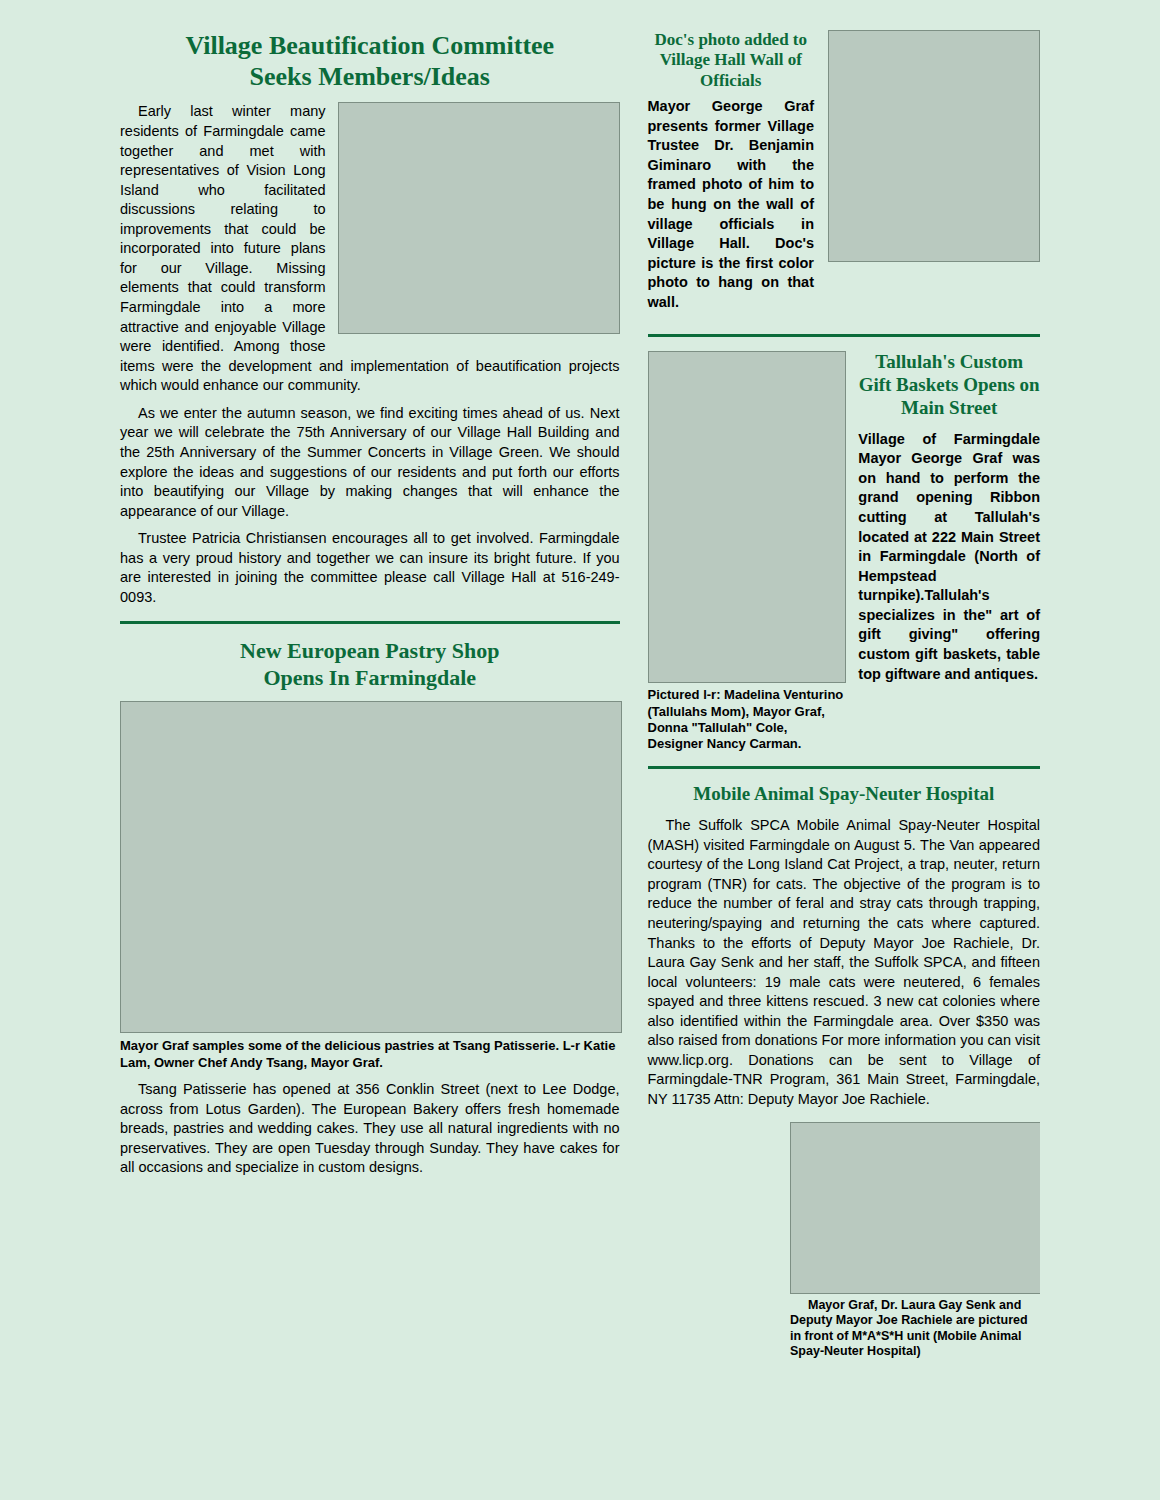Village Beautification Committee
Seeks Members/Ideas
Early last winter many residents of Farmingdale came together and met with representatives of Vision Long Island who facilitated discussions relating to improvements that could be incorporated into future plans for our Village. Missing elements that could transform Farmingdale into a more attractive and enjoyable Village were identified. Among those items were the development and implementation of beautification projects which would enhance our community.
As we enter the autumn season, we find exciting times ahead of us. Next year we will celebrate the 75th Anniversary of our Village Hall Building and the 25th Anniversary of the Summer Concerts in Village Green. We should explore the ideas and suggestions of our residents and put forth our efforts into beautifying our Village by making changes that will enhance the appearance of our Village.
Trustee Patricia Christiansen encourages all to get involved. Farmingdale has a very proud history and together we can insure its bright future. If you are interested in joining the committee please call Village Hall at 516-249-0093.
New European Pastry Shop
Opens In Farmingdale
Mayor Graf samples some of the delicious pastries at Tsang Patisserie. L-r Katie Lam, Owner Chef Andy Tsang, Mayor Graf.
Tsang Patisserie has opened at 356 Conklin Street (next to Lee Dodge, across from Lotus Garden). The European Bakery offers fresh homemade breads, pastries and wedding cakes. They use all natural ingredients with no preservatives. They are open Tuesday through Sunday. They have cakes for all occasions and specialize in custom designs.
Doc's photo added to Village Hall Wall of Officials
Mayor George Graf presents former Village Trustee Dr. Benjamin Giminaro with the framed photo of him to be hung on the wall of village officials in Village Hall. Doc's picture is the first color photo to hang on that wall.
Pictured l-r: Madelina Venturino (Tallulahs Mom), Mayor Graf, Donna "Tallulah" Cole, Designer Nancy Carman.
Tallulah's Custom Gift Baskets Opens on Main Street
Village of Farmingdale Mayor George Graf was on hand to perform the grand opening Ribbon cutting at Tallulah's located at 222 Main Street in Farmingdale (North of Hempstead turnpike).Tallulah's specializes in the" art of gift giving" offering custom gift baskets, table top giftware and antiques.
Mobile Animal Spay-Neuter Hospital
The Suffolk SPCA Mobile Animal Spay-Neuter Hospital (MASH) visited Farmingdale on August 5. The Van appeared courtesy of the Long Island Cat Project, a trap, neuter, return program (TNR) for cats. The objective of the program is to reduce the number of feral and stray cats through trapping, neutering/spaying and returning the cats where captured. Thanks to the efforts of Deputy Mayor Joe Rachiele, Dr. Laura Gay Senk and her staff, the Suffolk SPCA, and fifteen local volunteers: 19 male cats were neutered, 6 females spayed and three kittens rescued. 3 new cat colonies where also identified within the Farmingdale area. Over $350 was also raised from donations For more information you can visit www.licp.org. Donations can be sent to Village of Farmingdale-TNR Program, 361 Main Street, Farmingdale, NY 11735 Attn: Deputy Mayor Joe Rachiele.
Mayor Graf, Dr. Laura Gay Senk and Deputy Mayor Joe Rachiele are pictured in front of M*A*S*H unit (Mobile Animal Spay-Neuter Hospital)